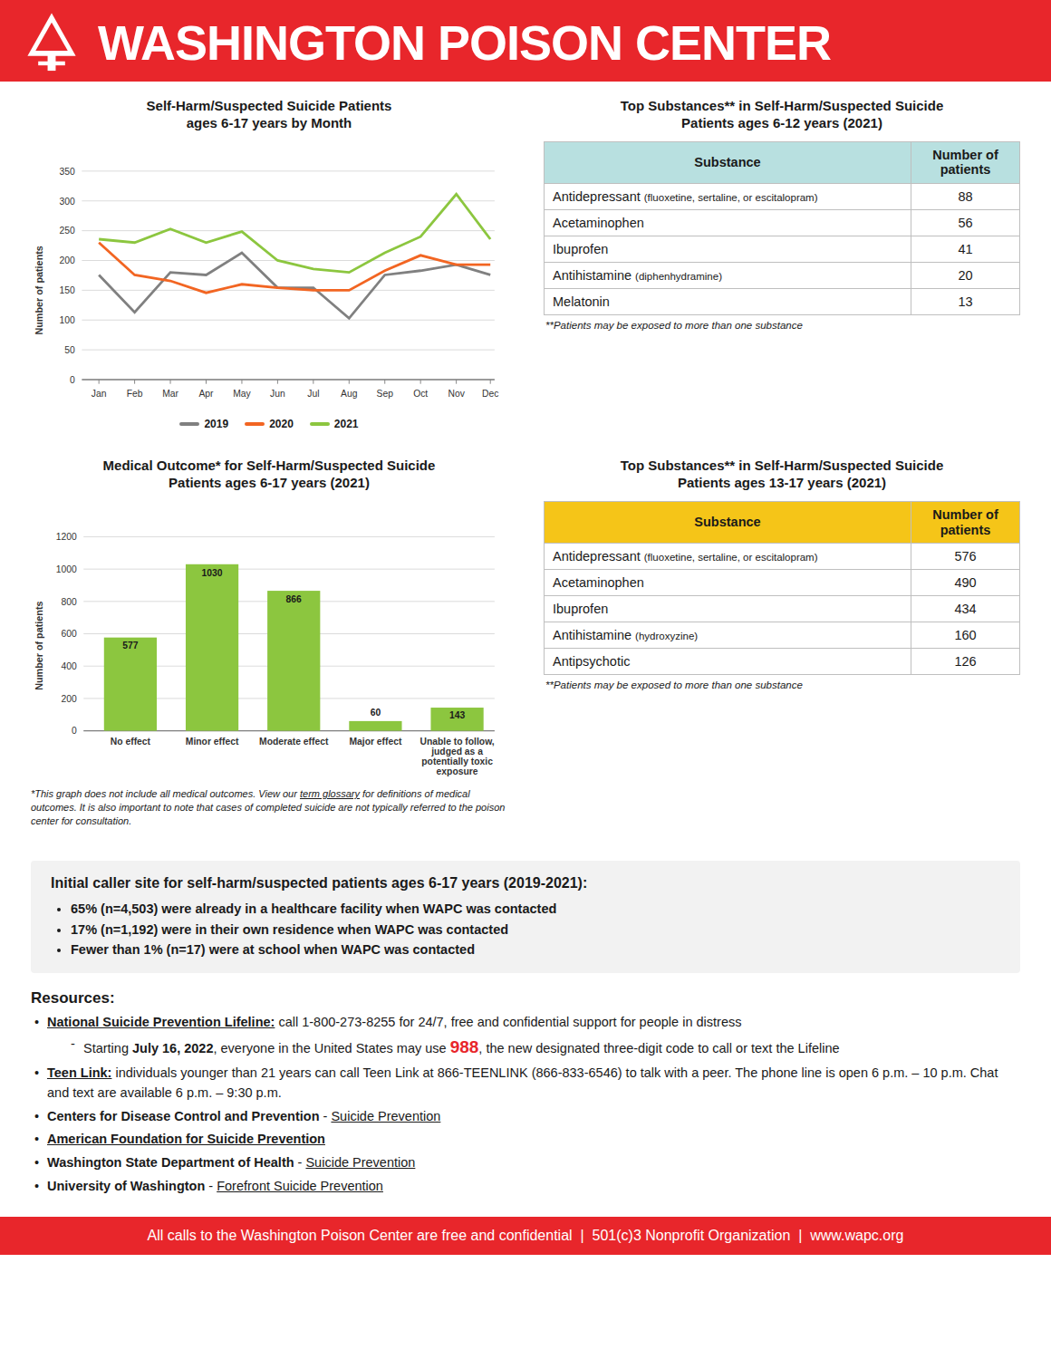Washington Poison Center logo
Washington Poison Center
Self-Harm/Suspected Suicide Patients
ages 6-17 years by Month
Self-Harm/Suspected Suicide Patients ages 6-17 years by Month Number of patients 0 50 100 150 200 250 300 350 Jan Feb Mar Apr May Jun Jul Aug Sep Oct Nov Dec
2019 2020 2021
Top Substances** in Self-Harm/Suspected Suicide
Patients ages 6-12 years (2021)
| Substance | Number of patients |
| --- | --- |
| Antidepressant (fluoxetine, sertaline, or escitalopram) | 88 |
| Acetaminophen | 56 |
| Ibuprofen | 41 |
| Antihistamine (diphenhydramine) | 20 |
| Melatonin | 13 |
**Patients may be exposed to more than one substance
Medical Outcome* for Self-Harm/Suspected Suicide
Patients ages 6-17 years (2021)
Medical Outcome for Self-Harm/Suspected Suicide Patients ages 6-17 years (2021) Number of patients 0 200 400 600 800 1000 1200 577 1030 866 60 143 No effect Minor effect Moderate effect Major effect Unable to follow, judged as a potentially toxic exposure
*This graph does not include all medical outcomes. View our term glossary for definitions of medical outcomes. It is also important to note that cases of completed suicide are not typically referred to the poison center for consultation.
Top Substances** in Self-Harm/Suspected Suicide
Patients ages 13-17 years (2021)
| Substance | Number of patients |
| --- | --- |
| Antidepressant (fluoxetine, sertaline, or escitalopram) | 576 |
| Acetaminophen | 490 |
| Ibuprofen | 434 |
| Antihistamine (hydroxyzine) | 160 |
| Antipsychotic | 126 |
**Patients may be exposed to more than one substance
Initial caller site for self-harm/suspected patients ages 6-17 years (2019-2021):
65% (n=4,503) were already in a healthcare facility when WAPC was contacted
17% (n=1,192) were in their own residence when WAPC was contacted
Fewer than 1% (n=17) were at school when WAPC was contacted
Resources:
National Suicide Prevention Lifeline: call 1-800-273-8255 for 24/7, free and confidential support for people in distress
Starting July 16, 2022, everyone in the United States may use 988, the new designated three-digit code to call or text the Lifeline
Teen Link: individuals younger than 21 years can call Teen Link at 866-TEENLINK (866-833-6546) to talk with a peer. The phone line is open 6 p.m. – 10 p.m. Chat and text are available 6 p.m. – 9:30 p.m.
Centers for Disease Control and Prevention - Suicide Prevention
American Foundation for Suicide Prevention
Washington State Department of Health - Suicide Prevention
University of Washington - Forefront Suicide Prevention
All calls to the Washington Poison Center are free and confidential | 501(c)3 Nonprofit Organization | www.wapc.org